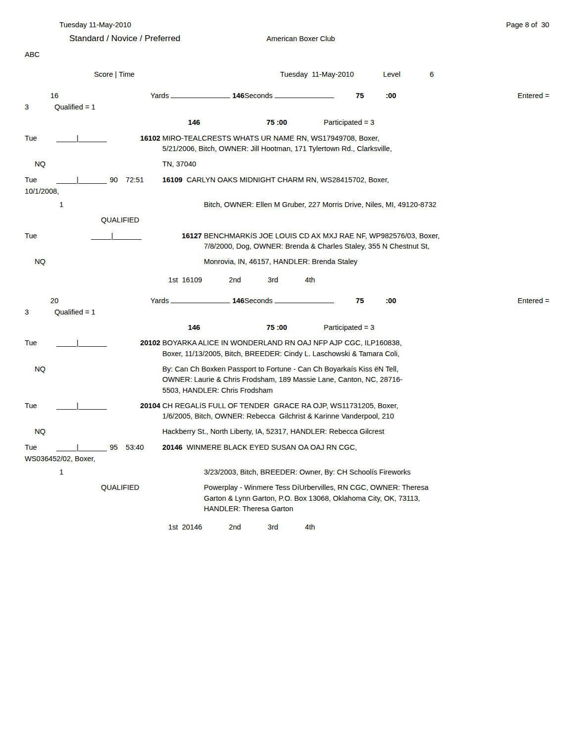Tuesday 11-May-2010 Page 8 of 30
Standard / Novice / Preferred American Boxer Club
ABC
Score | Time Tuesday 11-May-2010 Level 6
16 Yards 146 Seconds 75 :00 Entered =
3 Qualified = 1
146 75 :00 Participated = 3
| Tue | _____/_______ | 16102 | MIRO-TEALCRESTS WHATS UR NAME RN, WS17949708, Boxer, 5/21/2006, Bitch, OWNER: Jill Hootman, 171 Tylertown Rd., Clarksville, |
| NQ | | | TN, 37040 |
| Tue | _____/_______ 90 | 72:51 | 16109 CARLYN OAKS MIDNIGHT CHARM RN, WS28415702, Boxer, |
10/1/2008,
| 1 | | | Bitch, OWNER: Ellen M Gruber, 227 Morris Drive, Niles, MI, 49120-8732 |
| | QUALIFIED | | |
| Tue | _____/_______ | 16127 | BENCHMARKíS JOE LOUIS CD AX MXJ RAE NF, WP982576/03, Boxer, 7/8/2000, Dog, OWNER: Brenda & Charles Staley, 355 N Chestnut St, |
| NQ | | | Monrovia, IN, 46157, HANDLER: Brenda Staley |
1st 16109 2nd 3rd 4th
20 Yards 146 Seconds 75 :00 Entered =
3 Qualified = 1
146 75 :00 Participated = 3
| Tue | _____/_______ | 20102 | BOYARKA ALICE IN WONDERLAND RN OAJ NFP AJP CGC, ILP160838, Boxer, 11/13/2005, Bitch, BREEDER: Cindy L. Laschowski & Tamara Coli, |
| NQ | | | By: Can Ch Boxken Passport to Fortune - Can Ch Boyarkaís Kiss ëN Tell, OWNER: Laurie & Chris Frodsham, 189 Massie Lane, Canton, NC, 28716- 5503, HANDLER: Chris Frodsham |
| Tue | _____/_______ | 20104 | CH REGALíS FULL OF TENDER GRACE RA OJP, WS11731205, Boxer, 1/6/2005, Bitch, OWNER: Rebecca Gilchrist & Karinne Vanderpool, 210 |
| NQ | | | Hackberry St., North Liberty, IA, 52317, HANDLER: Rebecca Gilcrest |
| Tue | _____/_______ 95 | 53:40 | 20146 WINMERE BLACK EYED SUSAN OA OAJ RN CGC, |
WS036452/02, Boxer,
| 1 | | | 3/23/2003, Bitch, BREEDER: Owner, By: CH Schoolís Fireworks |
| | QUALIFIED | | Powerplay - Winmere Tess DíUrbervilles, RN CGC, OWNER: Theresa Garton & Lynn Garton, P.O. Box 13068, Oklahoma City, OK, 73113, HANDLER: Theresa Garton |
1st 20146 2nd 3rd 4th